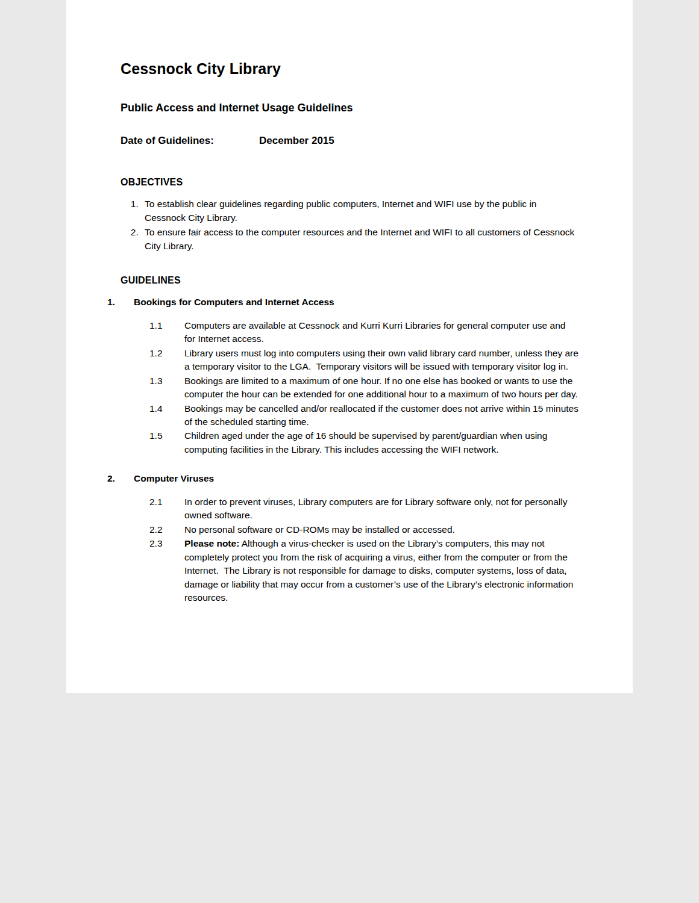Cessnock City Library
Public Access and Internet Usage Guidelines
Date of Guidelines: December 2015
OBJECTIVES
To establish clear guidelines regarding public computers, Internet and WIFI use by the public in Cessnock City Library.
To ensure fair access to the computer resources and the Internet and WIFI to all customers of Cessnock City Library.
GUIDELINES
1. Bookings for Computers and Internet Access
1.1 Computers are available at Cessnock and Kurri Kurri Libraries for general computer use and for Internet access.
1.2 Library users must log into computers using their own valid library card number, unless they are a temporary visitor to the LGA. Temporary visitors will be issued with temporary visitor log in.
1.3 Bookings are limited to a maximum of one hour. If no one else has booked or wants to use the computer the hour can be extended for one additional hour to a maximum of two hours per day.
1.4 Bookings may be cancelled and/or reallocated if the customer does not arrive within 15 minutes of the scheduled starting time.
1.5 Children aged under the age of 16 should be supervised by parent/guardian when using computing facilities in the Library. This includes accessing the WIFI network.
2. Computer Viruses
2.1 In order to prevent viruses, Library computers are for Library software only, not for personally owned software.
2.2 No personal software or CD-ROMs may be installed or accessed.
2.3 Please note: Although a virus-checker is used on the Library’s computers, this may not completely protect you from the risk of acquiring a virus, either from the computer or from the Internet. The Library is not responsible for damage to disks, computer systems, loss of data, damage or liability that may occur from a customer’s use of the Library’s electronic information resources.